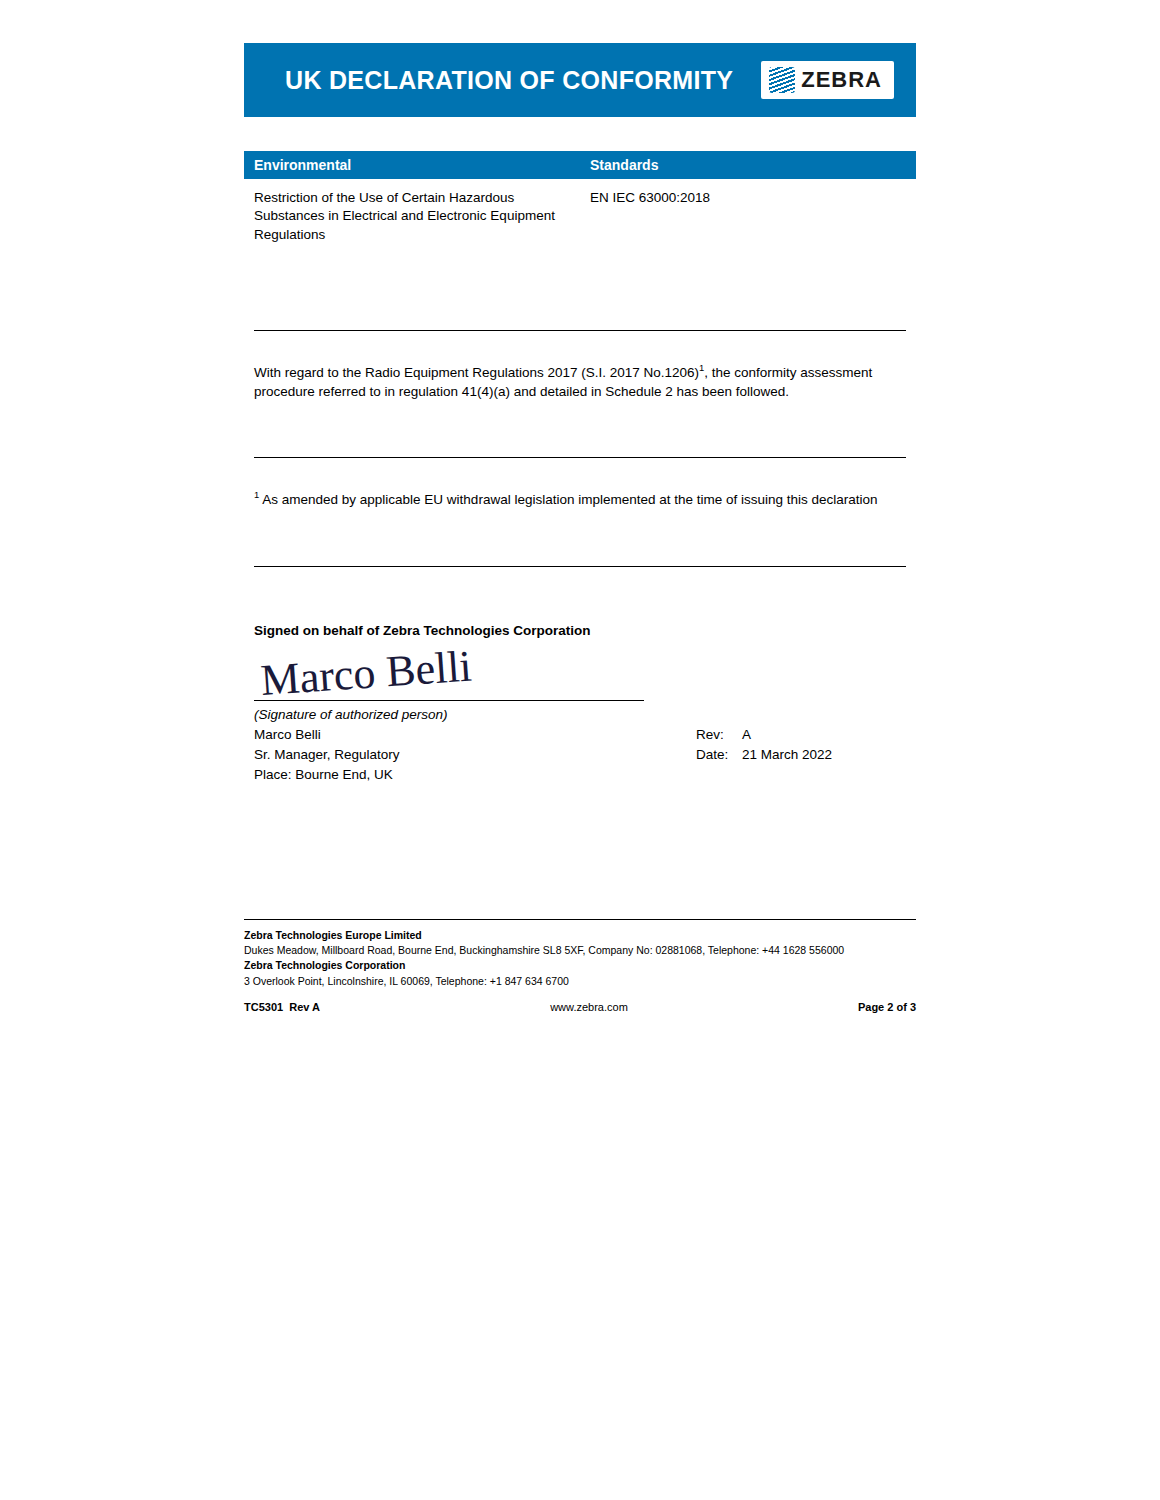UK DECLARATION OF CONFORMITY
ZEBRA
| Environmental | Standards |
| --- | --- |
| Restriction of the Use of Certain Hazardous Substances in Electrical and Electronic Equipment Regulations | EN IEC 63000:2018 |
With regard to the Radio Equipment Regulations 2017 (S.I. 2017 No.1206)1, the conformity assessment procedure referred to in regulation 41(4)(a) and detailed in Schedule 2 has been followed.
1 As amended by applicable EU withdrawal legislation implemented at the time of issuing this declaration
Signed on behalf of Zebra Technologies Corporation
Marco Belli
(Signature of authorized person)
Marco Belli
Sr. Manager, Regulatory
Place: Bourne End, UK
Rev: A
Date: 21 March 2022
Zebra Technologies Europe Limited
Dukes Meadow, Millboard Road, Bourne End, Buckinghamshire SL8 5XF, Company No: 02881068, Telephone: +44 1628 556000
Zebra Technologies Corporation
3 Overlook Point, Lincolnshire, IL 60069, Telephone: +1 847 634 6700
TC5301 Rev A www.zebra.com Page 2 of 3